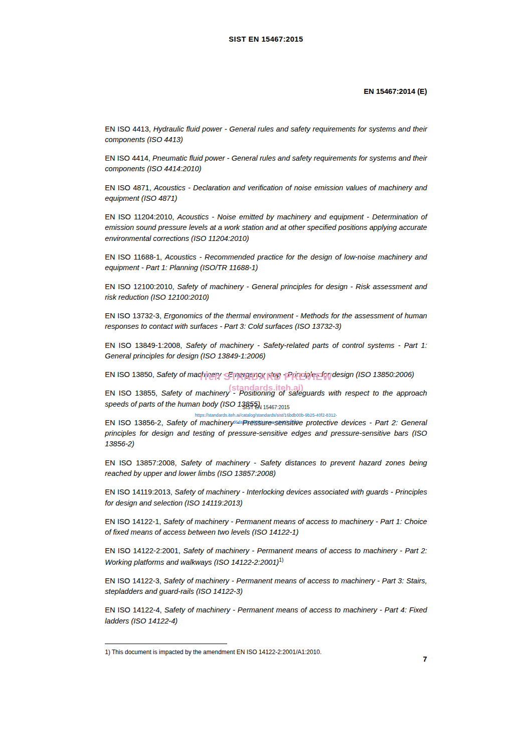SIST EN 15467:2015
EN 15467:2014 (E)
EN ISO 4413, Hydraulic fluid power - General rules and safety requirements for systems and their components (ISO 4413)
EN ISO 4414, Pneumatic fluid power - General rules and safety requirements for systems and their components (ISO 4414:2010)
EN ISO 4871, Acoustics - Declaration and verification of noise emission values of machinery and equipment (ISO 4871)
EN ISO 11204:2010, Acoustics - Noise emitted by machinery and equipment - Determination of emission sound pressure levels at a work station and at other specified positions applying accurate environmental corrections (ISO 11204:2010)
EN ISO 11688-1, Acoustics - Recommended practice for the design of low-noise machinery and equipment - Part 1: Planning (ISO/TR 11688-1)
EN ISO 12100:2010, Safety of machinery - General principles for design - Risk assessment and risk reduction (ISO 12100:2010)
EN ISO 13732-3, Ergonomics of the thermal environment - Methods for the assessment of human responses to contact with surfaces - Part 3: Cold surfaces (ISO 13732-3)
EN ISO 13849-1:2008, Safety of machinery - Safety-related parts of control systems - Part 1: General principles for design (ISO 13849-1:2006)
iTeh STANDARD PREVIEW
(standards.iteh.ai)
SIST EN 15467:2015
https://standards.iteh.ai/catalog/standards/sist/16bdb00b-9b25-40f2-8312-
d6dabf6c3585/sist-en-15467-2015
EN ISO 13850, Safety of machinery - Emergency stop - Principles for design (ISO 13850:2006)
EN ISO 13855, Safety of machinery - Positioning of safeguards with respect to the approach speeds of parts of the human body (ISO 13855)
EN ISO 13856-2, Safety of machinery - Pressure-sensitive protective devices - Part 2: General principles for design and testing of pressure-sensitive edges and pressure-sensitive bars (ISO 13856-2)
EN ISO 13857:2008, Safety of machinery - Safety distances to prevent hazard zones being reached by upper and lower limbs (ISO 13857:2008)
EN ISO 14119:2013, Safety of machinery - Interlocking devices associated with guards - Principles for design and selection (ISO 14119:2013)
EN ISO 14122-1, Safety of machinery - Permanent means of access to machinery - Part 1: Choice of fixed means of access between two levels (ISO 14122-1)
EN ISO 14122-2:2001, Safety of machinery - Permanent means of access to machinery - Part 2: Working platforms and walkways (ISO 14122-2:2001)1)
EN ISO 14122-3, Safety of machinery - Permanent means of access to machinery - Part 3: Stairs, stepladders and guard-rails (ISO 14122-3)
EN ISO 14122-4, Safety of machinery - Permanent means of access to machinery - Part 4: Fixed ladders (ISO 14122-4)
1) This document is impacted by the amendment EN ISO 14122-2:2001/A1:2010.
7